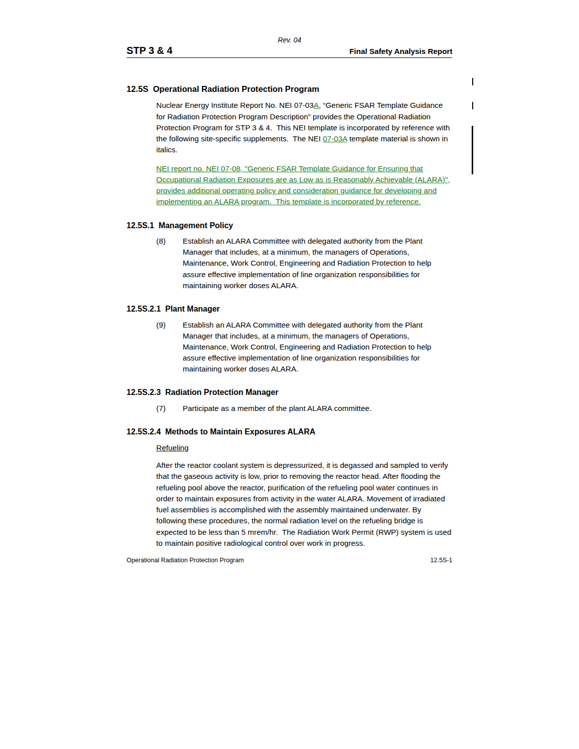Rev. 04
STP 3 & 4
Final Safety Analysis Report
12.5S Operational Radiation Protection Program
Nuclear Energy Institute Report No. NEI 07-03A, “Generic FSAR Template Guidance for Radiation Protection Program Description” provides the Operational Radiation Protection Program for STP 3 & 4. This NEI template is incorporated by reference with the following site-specific supplements. The NEI 07-03A template material is shown in italics.
NEI report no. NEI 07-08, "Generic FSAR Template Guidance for Ensuring that Occupational Radiation Exposures are as Low as is Reasonably Achievable (ALARA)", provides additional operating policy and consideration guidance for developing and implementing an ALARA program. This template is incorporated by reference.
12.5S.1 Management Policy
(8)
Establish an ALARA Committee with delegated authority from the Plant Manager that includes, at a minimum, the managers of Operations, Maintenance, Work Control, Engineering and Radiation Protection to help assure effective implementation of line organization responsibilities for maintaining worker doses ALARA.
12.5S.2.1 Plant Manager
(9)
Establish an ALARA Committee with delegated authority from the Plant Manager that includes, at a minimum, the managers of Operations, Maintenance, Work Control, Engineering and Radiation Protection to help assure effective implementation of line organization responsibilities for maintaining worker doses ALARA.
12.5S.2.3 Radiation Protection Manager
(7)
Participate as a member of the plant ALARA committee.
12.5S.2.4 Methods to Maintain Exposures ALARA
Refueling
After the reactor coolant system is depressurized, it is degassed and sampled to verify that the gaseous activity is low, prior to removing the reactor head. After flooding the refueling pool above the reactor, purification of the refueling pool water continues in order to maintain exposures from activity in the water ALARA. Movement of irradiated fuel assemblies is accomplished with the assembly maintained underwater. By following these procedures, the normal radiation level on the refueling bridge is expected to be less than 5 mrem/hr. The Radiation Work Permit (RWP) system is used to maintain positive radiological control over work in progress.
Operational Radiation Protection Program
12.5S-1